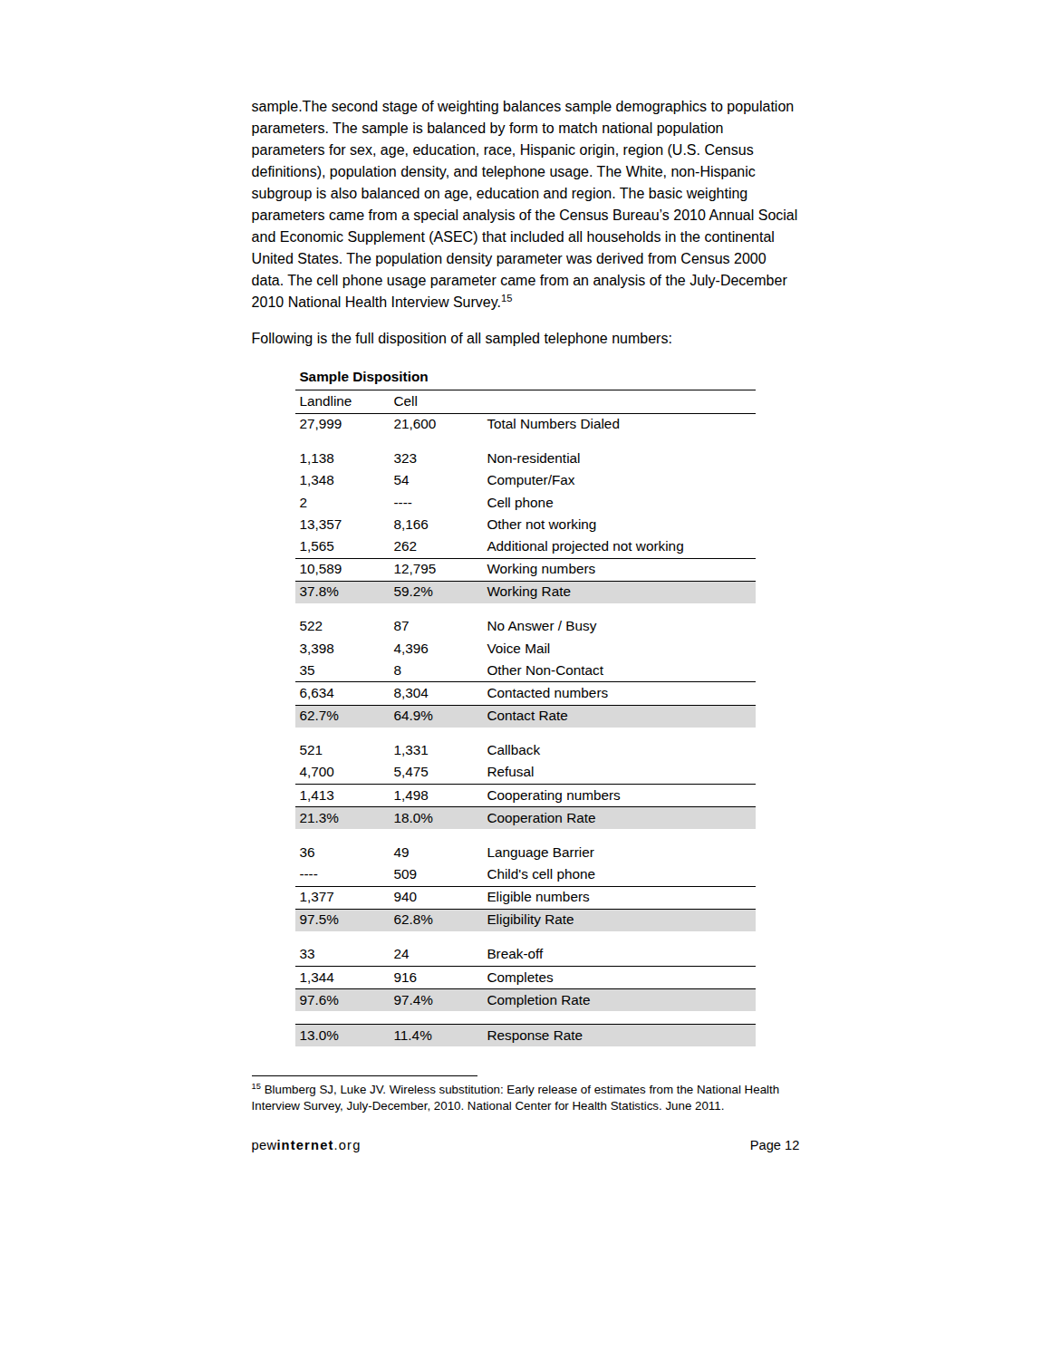sample.The second stage of weighting balances sample demographics to population parameters. The sample is balanced by form to match national population parameters for sex, age, education, race, Hispanic origin, region (U.S. Census definitions), population density, and telephone usage. The White, non-Hispanic subgroup is also balanced on age, education and region. The basic weighting parameters came from a special analysis of the Census Bureau’s 2010 Annual Social and Economic Supplement (ASEC) that included all households in the continental United States. The population density parameter was derived from Census 2000 data. The cell phone usage parameter came from an analysis of the July-December 2010 National Health Interview Survey.15
Following is the full disposition of all sampled telephone numbers:
Sample Disposition
| Landline | Cell | |
| --- | --- | --- |
| 27,999 | 21,600 | Total Numbers Dialed |
| 1,138 | 323 | Non-residential |
| 1,348 | 54 | Computer/Fax |
| 2 | ---- | Cell phone |
| 13,357 | 8,166 | Other not working |
| 1,565 | 262 | Additional projected not working |
| 10,589 | 12,795 | Working numbers |
| 37.8% | 59.2% | Working Rate |
| 522 | 87 | No Answer / Busy |
| 3,398 | 4,396 | Voice Mail |
| 35 | 8 | Other Non-Contact |
| 6,634 | 8,304 | Contacted numbers |
| 62.7% | 64.9% | Contact Rate |
| 521 | 1,331 | Callback |
| 4,700 | 5,475 | Refusal |
| 1,413 | 1,498 | Cooperating numbers |
| 21.3% | 18.0% | Cooperation Rate |
| 36 | 49 | Language Barrier |
| ---- | 509 | Child's cell phone |
| 1,377 | 940 | Eligible numbers |
| 97.5% | 62.8% | Eligibility Rate |
| 33 | 24 | Break-off |
| 1,344 | 916 | Completes |
| 97.6% | 97.4% | Completion Rate |
| 13.0% | 11.4% | Response Rate |
15 Blumberg SJ, Luke JV. Wireless substitution: Early release of estimates from the National Health Interview Survey, July-December, 2010. National Center for Health Statistics. June 2011.
pew internet.org Page 12